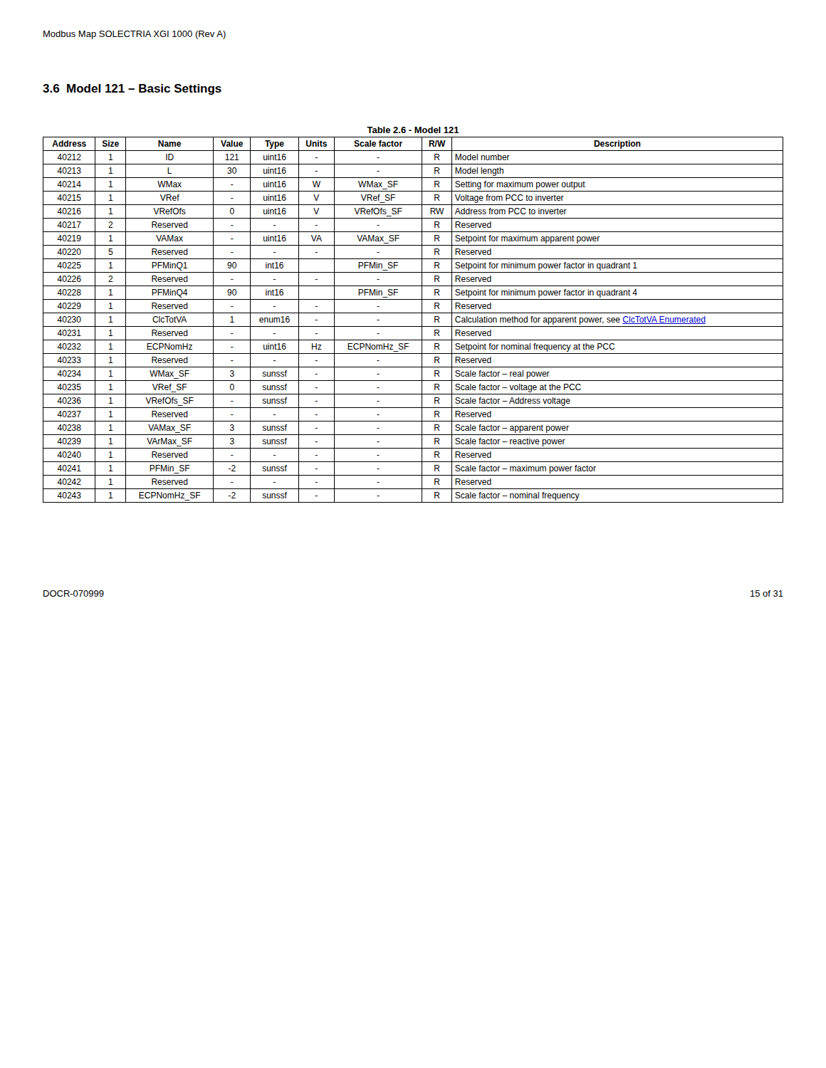Modbus Map SOLECTRIA XGI 1000 (Rev A)
3.6 Model 121 – Basic Settings
Table 2.6 - Model 121
| Address | Size | Name | Value | Type | Units | Scale factor | R/W | Description |
| --- | --- | --- | --- | --- | --- | --- | --- | --- |
| 40212 | 1 | ID | 121 | uint16 | - | - | R | Model number |
| 40213 | 1 | L | 30 | uint16 | - | - | R | Model length |
| 40214 | 1 | WMax | - | uint16 | W | WMax_SF | R | Setting for maximum power output |
| 40215 | 1 | VRef | - | uint16 | V | VRef_SF | R | Voltage from PCC to inverter |
| 40216 | 1 | VRefOfs | 0 | uint16 | V | VRefOfs_SF | RW | Address from PCC to inverter |
| 40217 | 2 | Reserved | - | - | - | - | R | Reserved |
| 40219 | 1 | VAMax | - | uint16 | VA | VAMax_SF | R | Setpoint for maximum apparent power |
| 40220 | 5 | Reserved | - | - | - | - | R | Reserved |
| 40225 | 1 | PFMinQ1 | 90 | int16 | | PFMin_SF | R | Setpoint for minimum power factor in quadrant 1 |
| 40226 | 2 | Reserved | - | - | - | - | R | Reserved |
| 40228 | 1 | PFMinQ4 | 90 | int16 | | PFMin_SF | R | Setpoint for minimum power factor in quadrant 4 |
| 40229 | 1 | Reserved | - | - | - | - | R | Reserved |
| 40230 | 1 | ClcTotVA | 1 | enum16 | - | - | R | Calculation method for apparent power, see ClcTotVA Enumerated |
| 40231 | 1 | Reserved | - | - | - | - | R | Reserved |
| 40232 | 1 | ECPNomHz | - | uint16 | Hz | ECPNomHz_SF | R | Setpoint for nominal frequency at the PCC |
| 40233 | 1 | Reserved | - | - | - | - | R | Reserved |
| 40234 | 1 | WMax_SF | 3 | sunssf | - | - | R | Scale factor – real power |
| 40235 | 1 | VRef_SF | 0 | sunssf | - | - | R | Scale factor – voltage at the PCC |
| 40236 | 1 | VRefOfs_SF | - | sunssf | - | - | R | Scale factor – Address voltage |
| 40237 | 1 | Reserved | - | - | - | - | R | Reserved |
| 40238 | 1 | VAMax_SF | 3 | sunssf | - | - | R | Scale factor – apparent power |
| 40239 | 1 | VArMax_SF | 3 | sunssf | - | - | R | Scale factor – reactive power |
| 40240 | 1 | Reserved | - | - | - | - | R | Reserved |
| 40241 | 1 | PFMin_SF | -2 | sunssf | - | - | R | Scale factor – maximum power factor |
| 40242 | 1 | Reserved | - | - | - | - | R | Reserved |
| 40243 | 1 | ECPNomHz_SF | -2 | sunssf | - | - | R | Scale factor – nominal frequency |
DOCR-070999 15 of 31